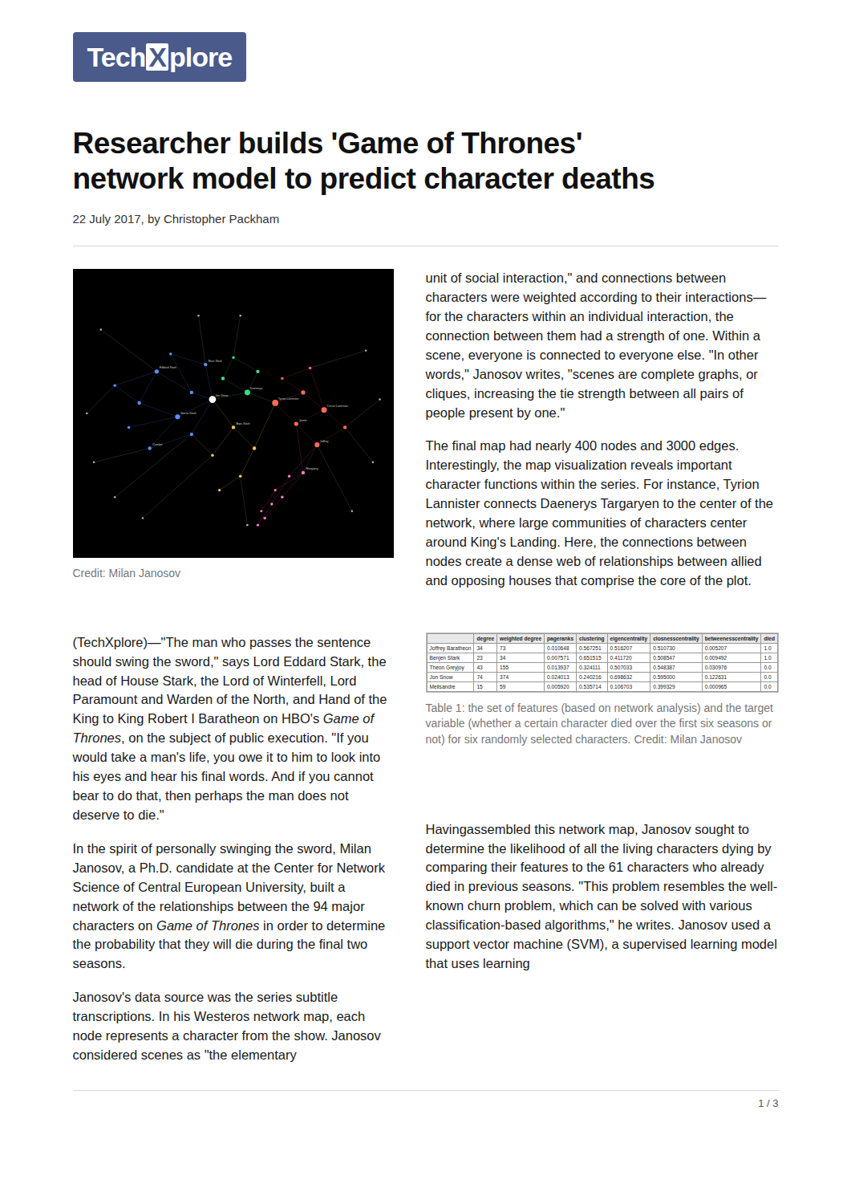Tech Xplore
Researcher builds 'Game of Thrones'
network model to predict character deaths
22 July 2017, by Christopher Packham
Jon Snow Tyrion Lannister Daenerys Eddard Stark Sansa Stark Cersei Lannister Joffrey Arya Stark Margaery Catelyn Bran Stark Jaime
Credit: Milan Janosov
(TechXplore)—"The man who passes the sentence should swing the sword," says Lord Eddard Stark, the head of House Stark, the Lord of Winterfell, Lord Paramount and Warden of the North, and Hand of the King to King Robert I Baratheon on HBO's Game of Thrones, on the subject of public execution. "If you would take a man's life, you owe it to him to look into his eyes and hear his final words. And if you cannot bear to do that, then perhaps the man does not deserve to die."
In the spirit of personally swinging the sword, Milan Janosov, a Ph.D. candidate at the Center for Network Science of Central European University, built a network of the relationships between the 94 major characters on Game of Thrones in order to determine the probability that they will die during the final two seasons.
Janosov's data source was the series subtitle transcriptions. In his Westeros network map, each node represents a character from the show. Janosov considered scenes as "the elementary
unit of social interaction," and connections between characters were weighted according to their interactions—for the characters within an individual interaction, the connection between them had a strength of one. Within a scene, everyone is connected to everyone else. "In other words," Janosov writes, "scenes are complete graphs, or cliques, increasing the tie strength between all pairs of people present by one."
The final map had nearly 400 nodes and 3000 edges. Interestingly, the map visualization reveals important character functions within the series. For instance, Tyrion Lannister connects Daenerys Targaryen to the center of the network, where large communities of characters center around King's Landing. Here, the connections between nodes create a dense web of relationships between allied and opposing houses that comprise the core of the plot.
| | degree | weighted degree | pageranks | clustering | eigencentrality | closnesscentrality | betweenesscentrality | died |
| --- | --- | --- | --- | --- | --- | --- | --- | --- |
| Joffrey Baratheon | 34 | 73 | 0.010648 | 0.567251 | 0.516207 | 0.510730 | 0.005207 | 1.0 |
| Benjen Stark | 23 | 34 | 0.007571 | 0.651515 | 0.411720 | 0.508547 | 0.009492 | 1.0 |
| Theon Greyjoy | 43 | 155 | 0.013937 | 0.324111 | 0.507033 | 0.548387 | 0.030976 | 0.0 |
| Jon Snow | 74 | 374 | 0.024013 | 0.240216 | 0.698632 | 0.595000 | 0.122631 | 0.0 |
| Melisandre | 15 | 59 | 0.005920 | 0.535714 | 0.106703 | 0.399329 | 0.000965 | 0.0 |
Table 1: the set of features (based on network analysis) and the target variable (whether a certain character died over the first six seasons or not) for six randomly selected characters. Credit: Milan Janosov
Having​assembled this network map, Janosov sought to determine the likelihood of all the living characters dying by comparing their features to the 61 characters who already died in previous seasons. "This problem resembles the well-known churn problem, which can be solved with various classification-based algorithms," he writes. Janosov used a support vector machine (SVM), a supervised learning model that uses learning
1 / 3